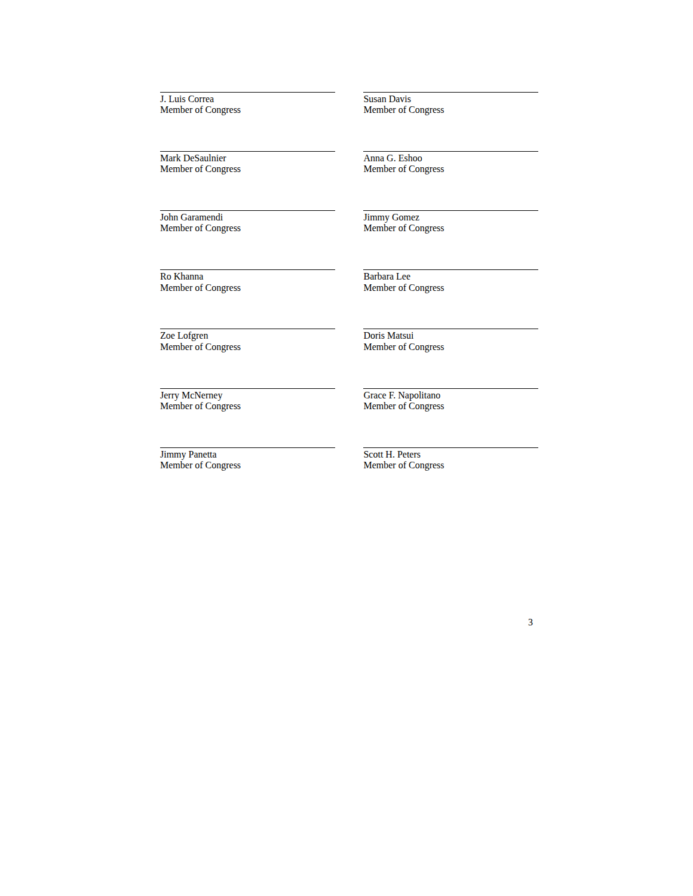| J. Luis Correa Member of Congress | Susan Davis Member of Congress |
| Mark DeSaulnier Member of Congress | Anna G. Eshoo Member of Congress |
| John Garamendi Member of Congress | Jimmy Gomez Member of Congress |
| Ro Khanna Member of Congress | Barbara Lee Member of Congress |
| Zoe Lofgren Member of Congress | Doris Matsui Member of Congress |
| Jerry McNerney Member of Congress | Grace F. Napolitano Member of Congress |
| Jimmy Panetta Member of Congress | Scott H. Peters Member of Congress |
3